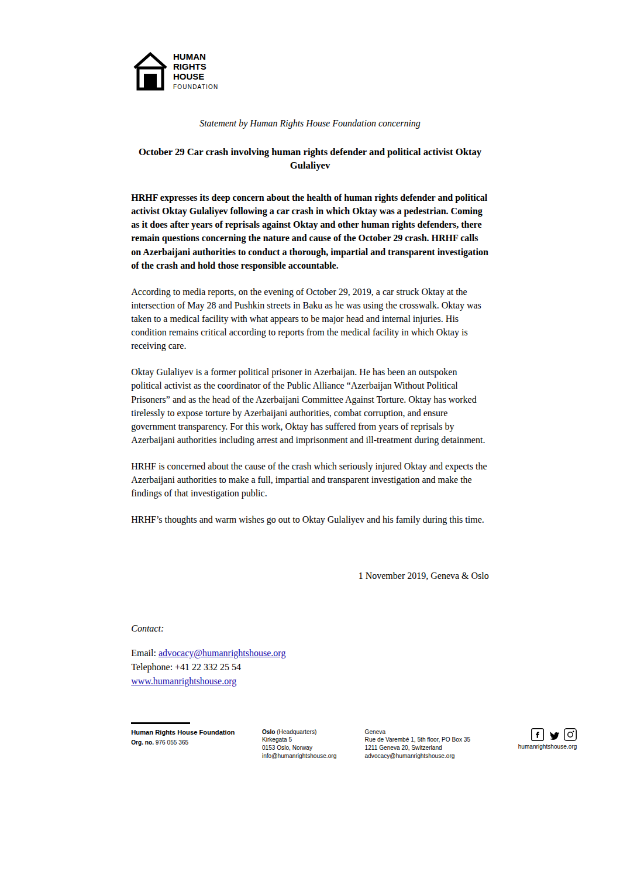HUMAN RIGHTS HOUSE FOUNDATION
Statement by Human Rights House Foundation concerning
October 29 Car crash involving human rights defender and political activist Oktay Gulaliyev
HRHF expresses its deep concern about the health of human rights defender and political activist Oktay Gulaliyev following a car crash in which Oktay was a pedestrian. Coming as it does after years of reprisals against Oktay and other human rights defenders, there remain questions concerning the nature and cause of the October 29 crash. HRHF calls on Azerbaijani authorities to conduct a thorough, impartial and transparent investigation of the crash and hold those responsible accountable.
According to media reports, on the evening of October 29, 2019, a car struck Oktay at the intersection of May 28 and Pushkin streets in Baku as he was using the crosswalk. Oktay was taken to a medical facility with what appears to be major head and internal injuries. His condition remains critical according to reports from the medical facility in which Oktay is receiving care.
Oktay Gulaliyev is a former political prisoner in Azerbaijan. He has been an outspoken political activist as the coordinator of the Public Alliance “Azerbaijan Without Political Prisoners” and as the head of the Azerbaijani Committee Against Torture. Oktay has worked tirelessly to expose torture by Azerbaijani authorities, combat corruption, and ensure government transparency. For this work, Oktay has suffered from years of reprisals by Azerbaijani authorities including arrest and imprisonment and ill-treatment during detainment.
HRHF is concerned about the cause of the crash which seriously injured Oktay and expects the Azerbaijani authorities to make a full, impartial and transparent investigation and make the findings of that investigation public.
HRHF’s thoughts and warm wishes go out to Oktay Gulaliyev and his family during this time.
1 November 2019, Geneva & Oslo
Contact:
Email: advocacy@humanrightshouse.org
Telephone: +41 22 332 25 54
www.humanrightshouse.org
Human Rights House Foundation
Org. no. 976 055 365
Oslo (Headquarters)
Kirkegata 5
0153 Oslo, Norway
info@humanrightshouse.org
Geneva
Rue de Varembé 1, 5th floor, PO Box 35
1211 Geneva 20, Switzerland
advocacy@humanrightshouse.org
humanrightshouse.org